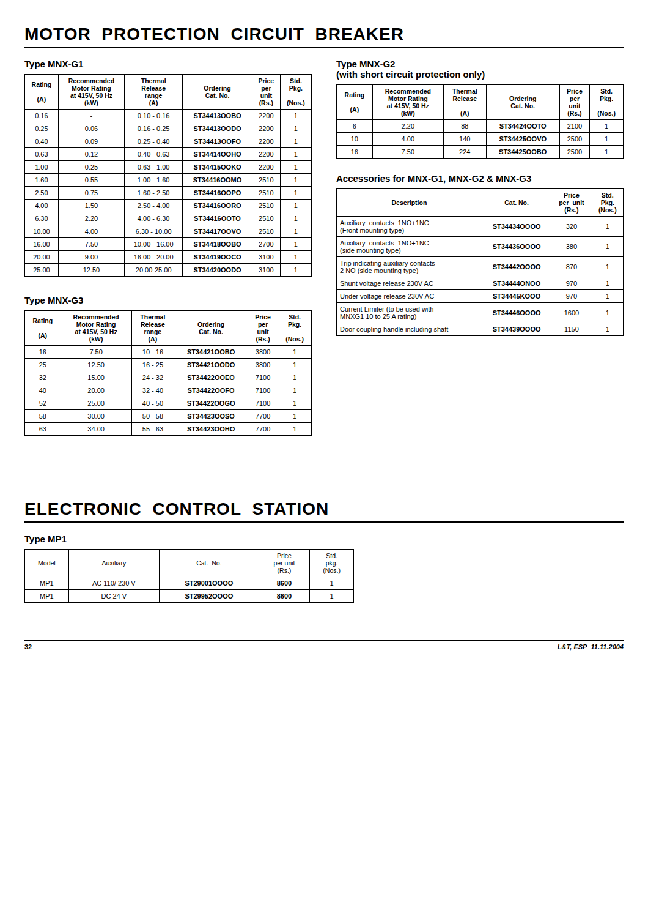MOTOR PROTECTION CIRCUIT BREAKER
Type MNX-G1
| Rating (A) | Recommended Motor Rating at 415V, 50 Hz (kW) | Thermal Release range (A) | Ordering Cat. No. | Price per unit (Rs.) | Std. Pkg. (Nos.) |
| --- | --- | --- | --- | --- | --- |
| 0.16 | - | 0.10 - 0.16 | ST34413OOBO | 2200 | 1 |
| 0.25 | 0.06 | 0.16 - 0.25 | ST34413OODO | 2200 | 1 |
| 0.40 | 0.09 | 0.25 - 0.40 | ST34413OOFO | 2200 | 1 |
| 0.63 | 0.12 | 0.40 - 0.63 | ST34414OOHO | 2200 | 1 |
| 1.00 | 0.25 | 0.63 - 1.00 | ST34415OOKO | 2200 | 1 |
| 1.60 | 0.55 | 1.00 - 1.60 | ST34416OOMO | 2510 | 1 |
| 2.50 | 0.75 | 1.60 - 2.50 | ST34416OOPO | 2510 | 1 |
| 4.00 | 1.50 | 2.50 - 4.00 | ST34416OORO | 2510 | 1 |
| 6.30 | 2.20 | 4.00 - 6.30 | ST34416OOTO | 2510 | 1 |
| 10.00 | 4.00 | 6.30 - 10.00 | ST34417OOVO | 2510 | 1 |
| 16.00 | 7.50 | 10.00 - 16.00 | ST34418OOBO | 2700 | 1 |
| 20.00 | 9.00 | 16.00 - 20.00 | ST34419OOCO | 3100 | 1 |
| 25.00 | 12.50 | 20.00-25.00 | ST34420OODO | 3100 | 1 |
Type MNX-G3
| Rating (A) | Recommended Motor Rating at 415V, 50 Hz (kW) | Thermal Release range (A) | Ordering Cat. No. | Price per unit (Rs.) | Std. Pkg. (Nos.) |
| --- | --- | --- | --- | --- | --- |
| 16 | 7.50 | 10 - 16 | ST34421OOBO | 3800 | 1 |
| 25 | 12.50 | 16 - 25 | ST34421OODO | 3800 | 1 |
| 32 | 15.00 | 24 - 32 | ST34422OOEO | 7100 | 1 |
| 40 | 20.00 | 32 - 40 | ST34422OOFO | 7100 | 1 |
| 52 | 25.00 | 40 - 50 | ST34422OOGO | 7100 | 1 |
| 58 | 30.00 | 50 - 58 | ST34423OOSO | 7700 | 1 |
| 63 | 34.00 | 55 - 63 | ST34423OOHO | 7700 | 1 |
Type MNX-G2
(with short circuit protection only)
| Rating (A) | Recommended Motor Rating at 415V, 50 Hz (kW) | Thermal Release (A) | Ordering Cat. No. | Price per unit (Rs.) | Std. Pkg. (Nos.) |
| --- | --- | --- | --- | --- | --- |
| 6 | 2.20 | 88 | ST34424OOTO | 2100 | 1 |
| 10 | 4.00 | 140 | ST34425OOVO | 2500 | 1 |
| 16 | 7.50 | 224 | ST34425OOBO | 2500 | 1 |
Accessories for MNX-G1, MNX-G2 & MNX-G3
| Description | Cat. No. | Price per unit (Rs.) | Std. Pkg. (Nos.) |
| --- | --- | --- | --- |
| Auxiliary contacts 1NO+1NC (Front mounting type) | ST34434OOOO | 320 | 1 |
| Auxiliary contacts 1NO+1NC (side mounting type) | ST34436OOOO | 380 | 1 |
| Trip indicating auxiliary contacts 2 NO (side mounting type) | ST34442OOOO | 870 | 1 |
| Shunt voltage release 230V AC | ST34444ONOO | 970 | 1 |
| Under voltage release 230V AC | ST34445KOOO | 970 | 1 |
| Current Limiter (to be used with MNXG1 10 to 25 A rating) | ST34446OOOO | 1600 | 1 |
| Door coupling handle including shaft | ST34439OOOO | 1150 | 1 |
ELECTRONIC CONTROL STATION
Type MP1
| Model | Auxiliary | Cat. No. | Price per unit (Rs.) | Std. pkg. (Nos.) |
| --- | --- | --- | --- | --- |
| MP1 | AC 110/ 230 V | ST29001OOOO | 8600 | 1 |
| MP1 | DC 24 V | ST29952OOOO | 8600 | 1 |
32
L&T, ESP 11.11.2004